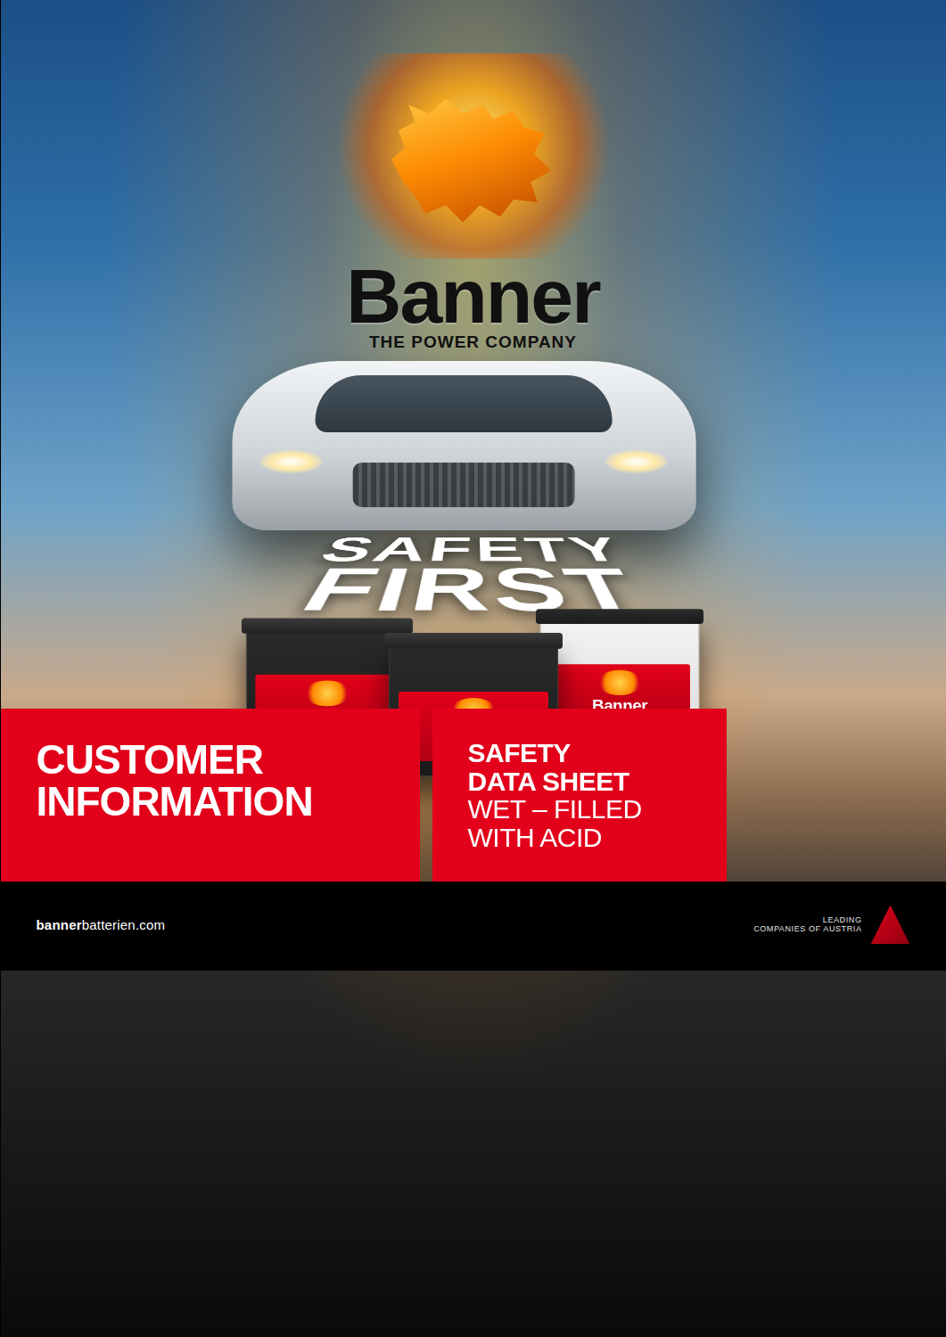Banner
THE POWER COMPANY
SAFETY FIRST
Banner
Power Bull
Banner
Power Bull
Banner
Power Bull
Customer
Information
Safety
Data Sheet
Wet – Filled
with Acid
bannerbatterien.com
Leading
Companies of Austria